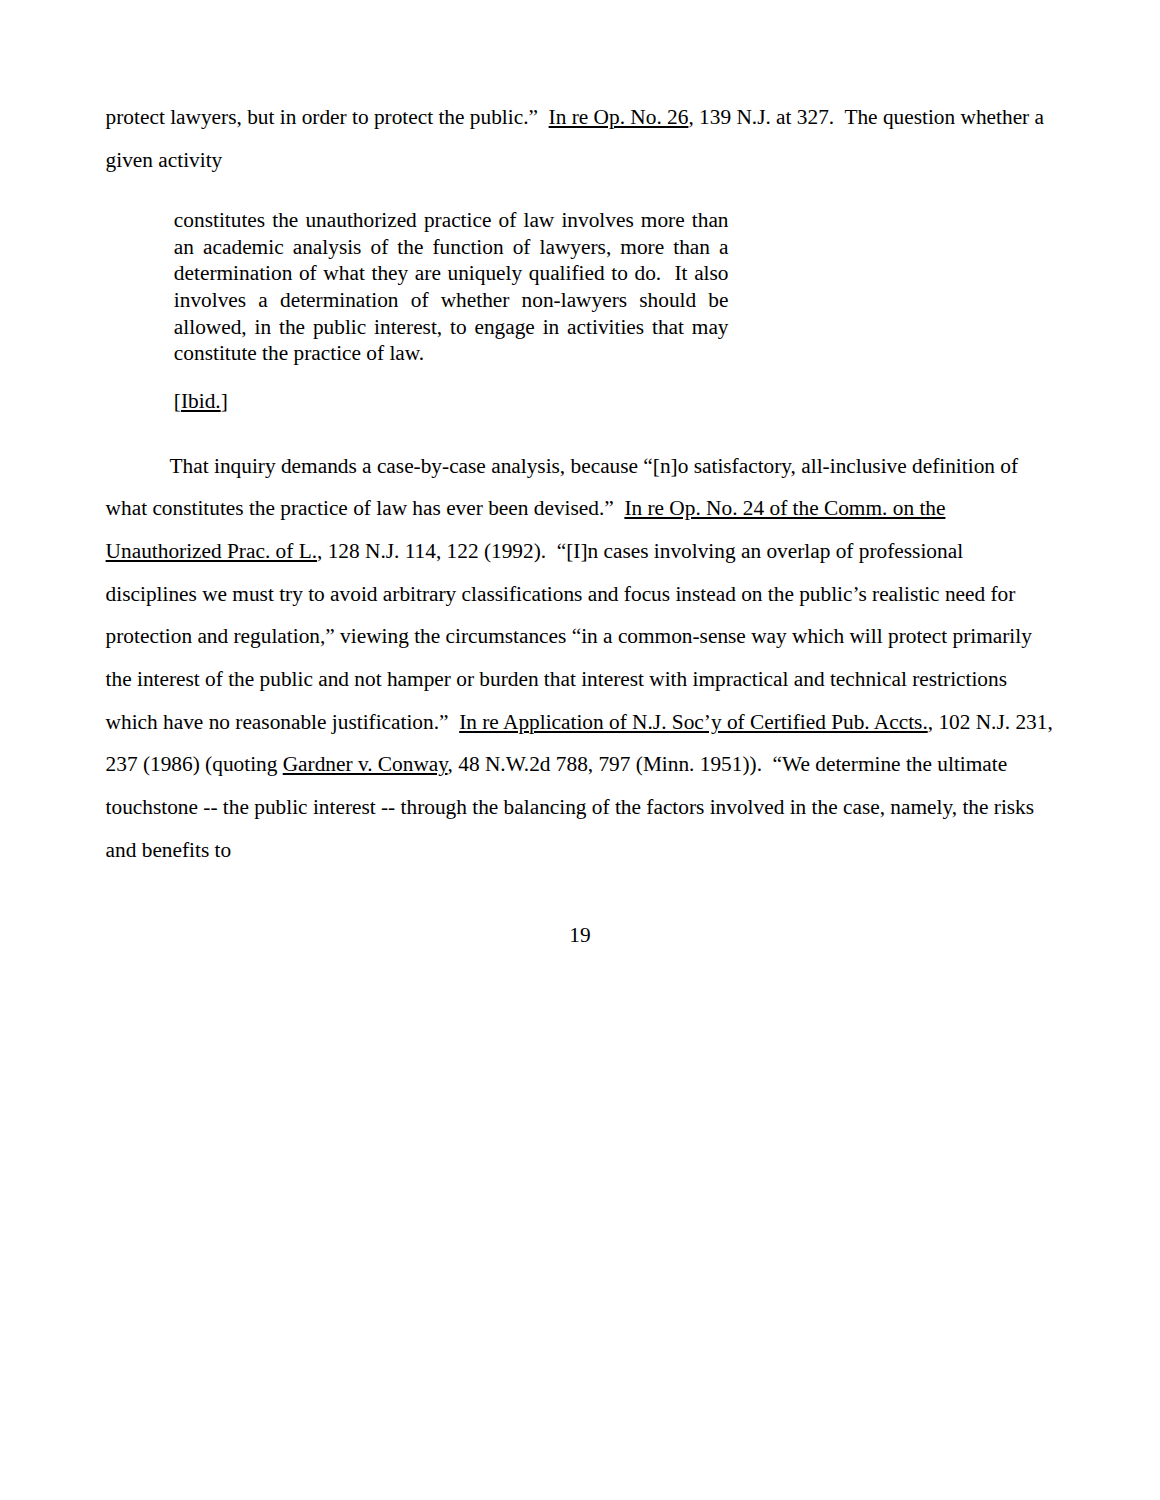protect lawyers, but in order to protect the public.” In re Op. No. 26, 139 N.J. at 327. The question whether a given activity
constitutes the unauthorized practice of law involves more than an academic analysis of the function of lawyers, more than a determination of what they are uniquely qualified to do. It also involves a determination of whether non-lawyers should be allowed, in the public interest, to engage in activities that may constitute the practice of law.
[Ibid.]
That inquiry demands a case-by-case analysis, because “[n]o satisfactory, all-inclusive definition of what constitutes the practice of law has ever been devised.” In re Op. No. 24 of the Comm. on the Unauthorized Prac. of L., 128 N.J. 114, 122 (1992). “[I]n cases involving an overlap of professional disciplines we must try to avoid arbitrary classifications and focus instead on the public’s realistic need for protection and regulation,” viewing the circumstances “in a common-sense way which will protect primarily the interest of the public and not hamper or burden that interest with impractical and technical restrictions which have no reasonable justification.” In re Application of N.J. Soc’y of Certified Pub. Accts., 102 N.J. 231, 237 (1986) (quoting Gardner v. Conway, 48 N.W.2d 788, 797 (Minn. 1951)). “We determine the ultimate touchstone -- the public interest -- through the balancing of the factors involved in the case, namely, the risks and benefits to
19